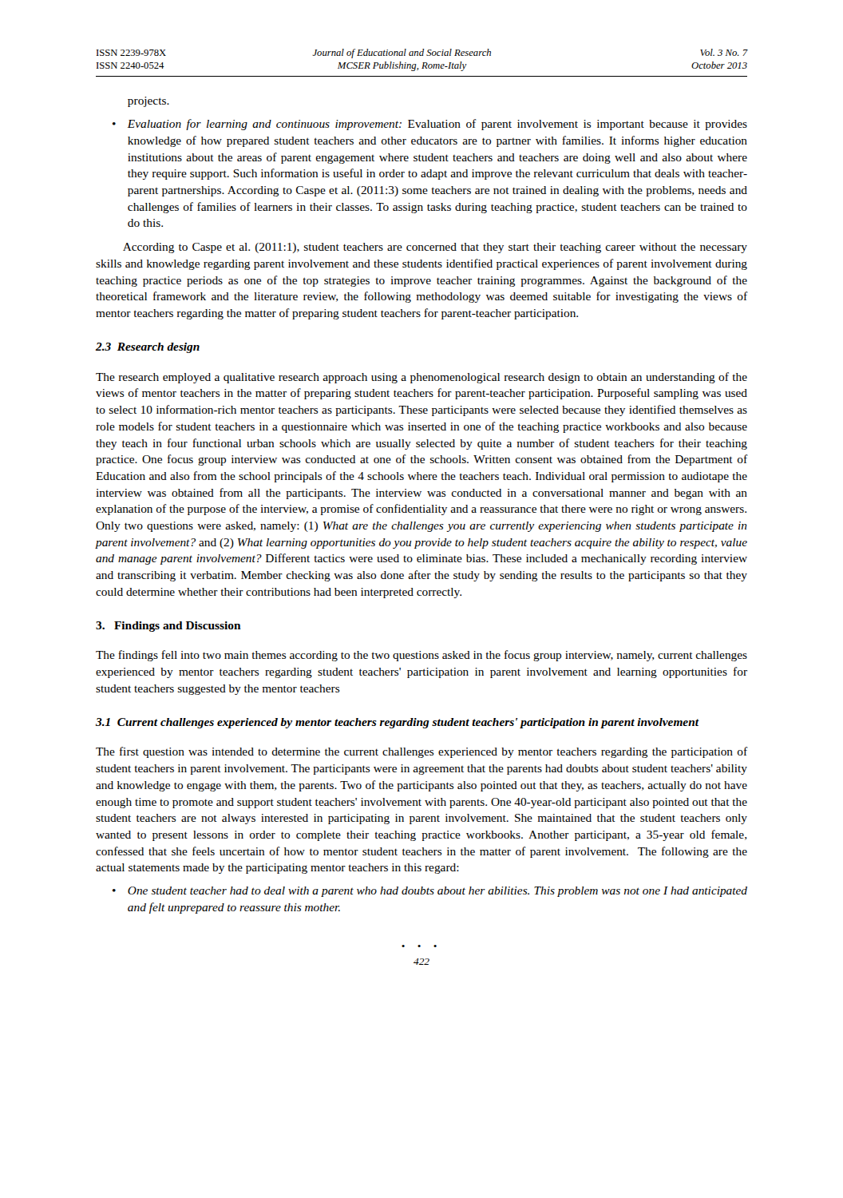| ISSN 2239-978X ISSN 2240-0524 | Journal of Educational and Social Research MCSER Publishing, Rome-Italy | Vol. 3 No. 7 October 2013 |
projects.
Evaluation for learning and continuous improvement: Evaluation of parent involvement is important because it provides knowledge of how prepared student teachers and other educators are to partner with families. It informs higher education institutions about the areas of parent engagement where student teachers and teachers are doing well and also about where they require support. Such information is useful in order to adapt and improve the relevant curriculum that deals with teacher-parent partnerships. According to Caspe et al. (2011:3) some teachers are not trained in dealing with the problems, needs and challenges of families of learners in their classes. To assign tasks during teaching practice, student teachers can be trained to do this.
According to Caspe et al. (2011:1), student teachers are concerned that they start their teaching career without the necessary skills and knowledge regarding parent involvement and these students identified practical experiences of parent involvement during teaching practice periods as one of the top strategies to improve teacher training programmes. Against the background of the theoretical framework and the literature review, the following methodology was deemed suitable for investigating the views of mentor teachers regarding the matter of preparing student teachers for parent-teacher participation.
2.3 Research design
The research employed a qualitative research approach using a phenomenological research design to obtain an understanding of the views of mentor teachers in the matter of preparing student teachers for parent-teacher participation. Purposeful sampling was used to select 10 information-rich mentor teachers as participants. These participants were selected because they identified themselves as role models for student teachers in a questionnaire which was inserted in one of the teaching practice workbooks and also because they teach in four functional urban schools which are usually selected by quite a number of student teachers for their teaching practice. One focus group interview was conducted at one of the schools. Written consent was obtained from the Department of Education and also from the school principals of the 4 schools where the teachers teach. Individual oral permission to audiotape the interview was obtained from all the participants. The interview was conducted in a conversational manner and began with an explanation of the purpose of the interview, a promise of confidentiality and a reassurance that there were no right or wrong answers. Only two questions were asked, namely: (1) What are the challenges you are currently experiencing when students participate in parent involvement? and (2) What learning opportunities do you provide to help student teachers acquire the ability to respect, value and manage parent involvement? Different tactics were used to eliminate bias. These included a mechanically recording interview and transcribing it verbatim. Member checking was also done after the study by sending the results to the participants so that they could determine whether their contributions had been interpreted correctly.
3. Findings and Discussion
The findings fell into two main themes according to the two questions asked in the focus group interview, namely, current challenges experienced by mentor teachers regarding student teachers' participation in parent involvement and learning opportunities for student teachers suggested by the mentor teachers
3.1 Current challenges experienced by mentor teachers regarding student teachers' participation in parent involvement
The first question was intended to determine the current challenges experienced by mentor teachers regarding the participation of student teachers in parent involvement. The participants were in agreement that the parents had doubts about student teachers' ability and knowledge to engage with them, the parents. Two of the participants also pointed out that they, as teachers, actually do not have enough time to promote and support student teachers' involvement with parents. One 40-year-old participant also pointed out that the student teachers are not always interested in participating in parent involvement. She maintained that the student teachers only wanted to present lessons in order to complete their teaching practice workbooks. Another participant, a 35-year old female, confessed that she feels uncertain of how to mentor student teachers in the matter of parent involvement. The following are the actual statements made by the participating mentor teachers in this regard:
One student teacher had to deal with a parent who had doubts about her abilities. This problem was not one I had anticipated and felt unprepared to reassure this mother.
• • •
422